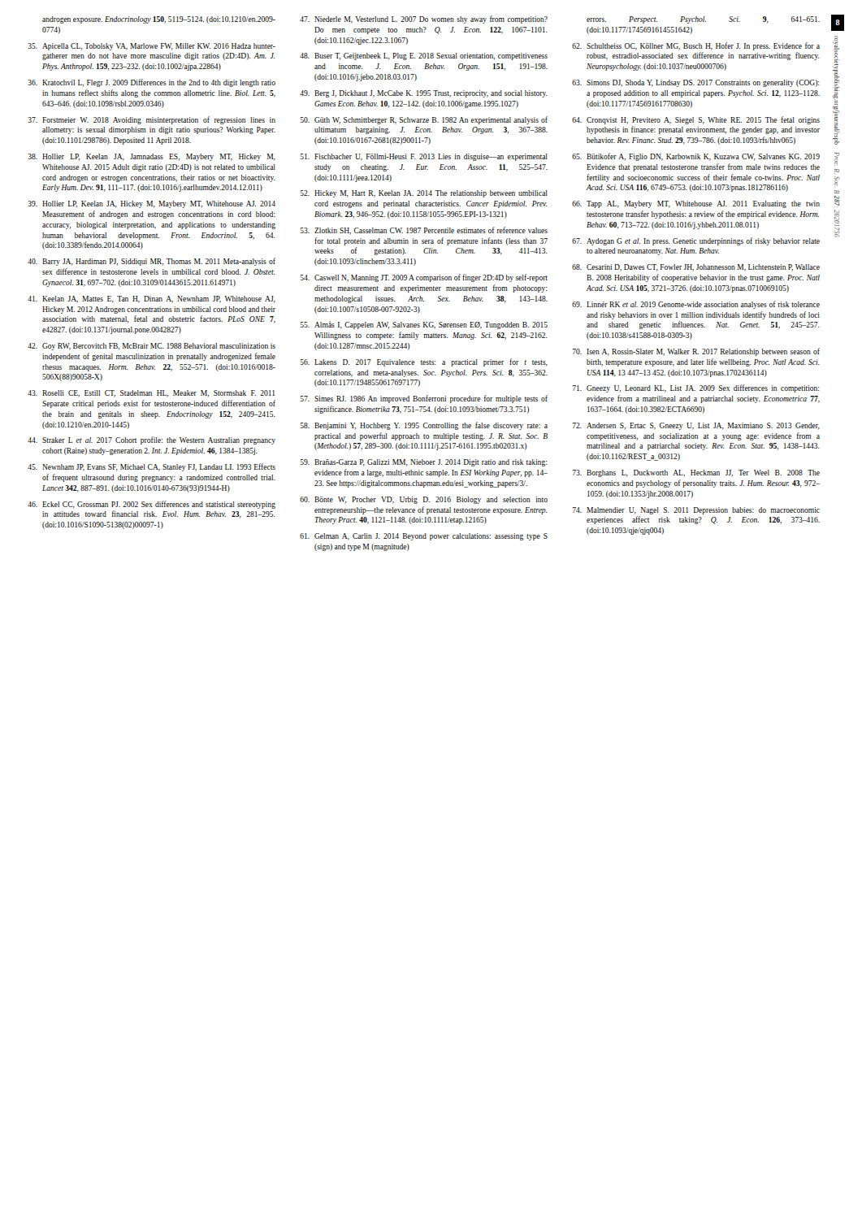8
royalsocietypublishing.org/journal/rspb Proc. R. Soc. B 287: 20201756
androgen exposure. Endocrinology 150, 5119–5124. (doi:10.1210/en.2009-0774)
35. Apicella CL, Tobolsky VA, Marlowe FW, Miller KW. 2016 Hadza hunter-gatherer men do not have more masculine digit ratios (2D:4D). Am. J. Phys. Anthropol. 159, 223–232. (doi:10.1002/ajpa.22864)
36. Kratochvíl L, Flegr J. 2009 Differences in the 2nd to 4th digit length ratio in humans reflect shifts along the common allometric line. Biol. Lett. 5, 643–646. (doi:10.1098/rsbl.2009.0346)
37. Forstmeier W. 2018 Avoiding misinterpretation of regression lines in allometry: is sexual dimorphism in digit ratio spurious? Working Paper. (doi:10.1101/298786). Deposited 11 April 2018.
38. Hollier LP, Keelan JA, Jamnadass ES, Maybery MT, Hickey M, Whitehouse AJ. 2015 Adult digit ratio (2D:4D) is not related to umbilical cord androgen or estrogen concentrations, their ratios or net bioactivity. Early Hum. Dev. 91, 111–117. (doi:10.1016/j.earlhumdev.2014.12.011)
39. Hollier LP, Keelan JA, Hickey M, Maybery MT, Whitehouse AJ. 2014 Measurement of androgen and estrogen concentrations in cord blood: accuracy, biological interpretation, and applications to understanding human behavioral development. Front. Endocrinol. 5, 64. (doi:10.3389/fendo.2014.00064)
40. Barry JA, Hardiman PJ, Siddiqui MR, Thomas M. 2011 Meta-analysis of sex difference in testosterone levels in umbilical cord blood. J. Obstet. Gynaecol. 31, 697–702. (doi:10.3109/01443615.2011.614971)
41. Keelan JA, Mattes E, Tan H, Dinan A, Newnham JP, Whitehouse AJ, Hickey M. 2012 Androgen concentrations in umbilical cord blood and their association with maternal, fetal and obstetric factors. PLoS ONE 7, e42827. (doi:10.1371/journal.pone.0042827)
42. Goy RW, Bercovitch FB, McBrair MC. 1988 Behavioral masculinization is independent of genital masculinization in prenatally androgenized female rhesus macaques. Horm. Behav. 22, 552–571. (doi:10.1016/0018-506X(88)90058-X)
43. Roselli CE, Estill CT, Stadelman HL, Meaker M, Stormshak F. 2011 Separate critical periods exist for testosterone-induced differentiation of the brain and genitals in sheep. Endocrinology 152, 2409–2415. (doi:10.1210/en.2010-1445)
44. Straker L et al. 2017 Cohort profile: the Western Australian pregnancy cohort (Raine) study–generation 2. Int. J. Epidemiol. 46, 1384–1385j.
45. Newnham JP, Evans SF, Michael CA, Stanley FJ, Landau LI. 1993 Effects of frequent ultrasound during pregnancy: a randomized controlled trial. Lancet 342, 887–891. (doi:10.1016/0140-6736(93)91944-H)
46. Eckel CC, Grossman PJ. 2002 Sex differences and statistical stereotyping in attitudes toward financial risk. Evol. Hum. Behav. 23, 281–295. (doi:10.1016/S1090-5138(02)00097-1)
47. Niederle M, Vesterlund L. 2007 Do women shy away from competition? Do men compete too much? Q. J. Econ. 122, 1067–1101. (doi:10.1162/qjec.122.3.1067)
48. Buser T, Geijtenbeek L, Plug E. 2018 Sexual orientation, competitiveness and income. J. Econ. Behav. Organ. 151, 191–198. (doi:10.1016/j.jebo.2018.03.017)
49. Berg J, Dickhaut J, McCabe K. 1995 Trust, reciprocity, and social history. Games Econ. Behav. 10, 122–142. (doi:10.1006/game.1995.1027)
50. Güth W, Schmittberger R, Schwarze B. 1982 An experimental analysis of ultimatum bargaining. J. Econ. Behav. Organ. 3, 367–388. (doi:10.1016/0167-2681(82)90011-7)
51. Fischbacher U, Föllmi-Heusi F. 2013 Lies in disguise—an experimental study on cheating. J. Eur. Econ. Assoc. 11, 525–547. (doi:10.1111/jeea.12014)
52. Hickey M, Hart R, Keelan JA. 2014 The relationship between umbilical cord estrogens and perinatal characteristics. Cancer Epidemiol. Prev. Biomark. 23, 946–952. (doi:10.1158/1055-9965.EPI-13-1321)
53. Zlotkin SH, Casselman CW. 1987 Percentile estimates of reference values for total protein and albumin in sera of premature infants (less than 37 weeks of gestation). Clin. Chem. 33, 411–413. (doi:10.1093/clinchem/33.3.411)
54. Caswell N, Manning JT. 2009 A comparison of finger 2D:4D by self-report direct measurement and experimenter measurement from photocopy: methodological issues. Arch. Sex. Behav. 38, 143–148. (doi:10.1007/s10508-007-9202-3)
55. Almås I, Cappelen AW, Salvanes KG, Sørensen EØ, Tungodden B. 2015 Willingness to compete: family matters. Manag. Sci. 62, 2149–2162. (doi:10.1287/mnsc.2015.2244)
56. Lakens D. 2017 Equivalence tests: a practical primer for t tests, correlations, and meta-analyses. Soc. Psychol. Pers. Sci. 8, 355–362. (doi:10.1177/1948550617697177)
57. Simes RJ. 1986 An improved Bonferroni procedure for multiple tests of significance. Biometrika 73, 751–754. (doi:10.1093/biomet/73.3.751)
58. Benjamini Y, Hochberg Y. 1995 Controlling the false discovery rate: a practical and powerful approach to multiple testing. J. R. Stat. Soc. B (Methodol.) 57, 289–300. (doi:10.1111/j.2517-6161.1995.tb02031.x)
59. Brañas-Garza P, Galizzi MM, Nieboer J. 2014 Digit ratio and risk taking: evidence from a large, multi-ethnic sample. In ESI Working Paper, pp. 14–23. See https://digitalcommons.chapman.edu/esi_working_papers/3/.
60. Bönte W, Procher VD, Urbig D. 2016 Biology and selection into entrepreneurship—the relevance of prenatal testosterone exposure. Entrep. Theory Pract. 40, 1121–1148. (doi:10.1111/etap.12165)
61. Gelman A, Carlin J. 2014 Beyond power calculations: assessing type S (sign) and type M (magnitude)
errors. Perspect. Psychol. Sci. 9, 641–651. (doi:10.1177/1745691614551642)
62. Schultheiss OC, Köllner MG, Busch H, Hofer J. In press. Evidence for a robust, estradiol-associated sex difference in narrative-writing fluency. Neuropsychology. (doi:10.1037/neu0000706)
63. Simons DJ, Shoda Y, Lindsay DS. 2017 Constraints on generality (COG): a proposed addition to all empirical papers. Psychol. Sci. 12, 1123–1128. (doi:10.1177/1745691617708630)
64. Cronqvist H, Previtero A, Siegel S, White RE. 2015 The fetal origins hypothesis in finance: prenatal environment, the gender gap, and investor behavior. Rev. Financ. Stud. 29, 739–786. (doi:10.1093/rfs/hhv065)
65. Bütikofer A, Figlio DN, Karbownik K, Kuzawa CW, Salvanes KG. 2019 Evidence that prenatal testosterone transfer from male twins reduces the fertility and socioeconomic success of their female co-twins. Proc. Natl Acad. Sci. USA 116, 6749–6753. (doi:10.1073/pnas.1812786116)
66. Tapp AL, Maybery MT, Whitehouse AJ. 2011 Evaluating the twin testosterone transfer hypothesis: a review of the empirical evidence. Horm. Behav. 60, 713–722. (doi:10.1016/j.yhbeh.2011.08.011)
67. Aydogan G et al. In press. Genetic underpinnings of risky behavior relate to altered neuroanatomy. Nat. Hum. Behav.
68. Cesarini D, Dawes CT, Fowler JH, Johannesson M, Lichtenstein P, Wallace B. 2008 Heritability of cooperative behavior in the trust game. Proc. Natl Acad. Sci. USA 105, 3721–3726. (doi:10.1073/pnas.0710069105)
69. Linnér RK et al. 2019 Genome-wide association analyses of risk tolerance and risky behaviors in over 1 million individuals identify hundreds of loci and shared genetic influences. Nat. Genet. 51, 245–257. (doi:10.1038/s41588-018-0309-3)
70. Isen A, Rossin-Slater M, Walker R. 2017 Relationship between season of birth, temperature exposure, and later life wellbeing. Proc. Natl Acad. Sci. USA 114, 13 447–13 452. (doi:10.1073/pnas.1702436114)
71. Gneezy U, Leonard KL, List JA. 2009 Sex differences in competition: evidence from a matrilineal and a patriarchal society. Econometrica 77, 1637–1664. (doi:10.3982/ECTA6690)
72. Andersen S, Ertac S, Gneezy U, List JA, Maximiano S. 2013 Gender, competitiveness, and socialization at a young age: evidence from a matrilineal and a patriarchal society. Rev. Econ. Stat. 95, 1438–1443. (doi:10.1162/REST_a_00312)
73. Borghans L, Duckworth AL, Heckman JJ, Ter Weel B. 2008 The economics and psychology of personality traits. J. Hum. Resour. 43, 972–1059. (doi:10.1353/jhr.2008.0017)
74. Malmendier U, Nagel S. 2011 Depression babies: do macroeconomic experiences affect risk taking? Q. J. Econ. 126, 373–416. (doi:10.1093/qje/qjq004)